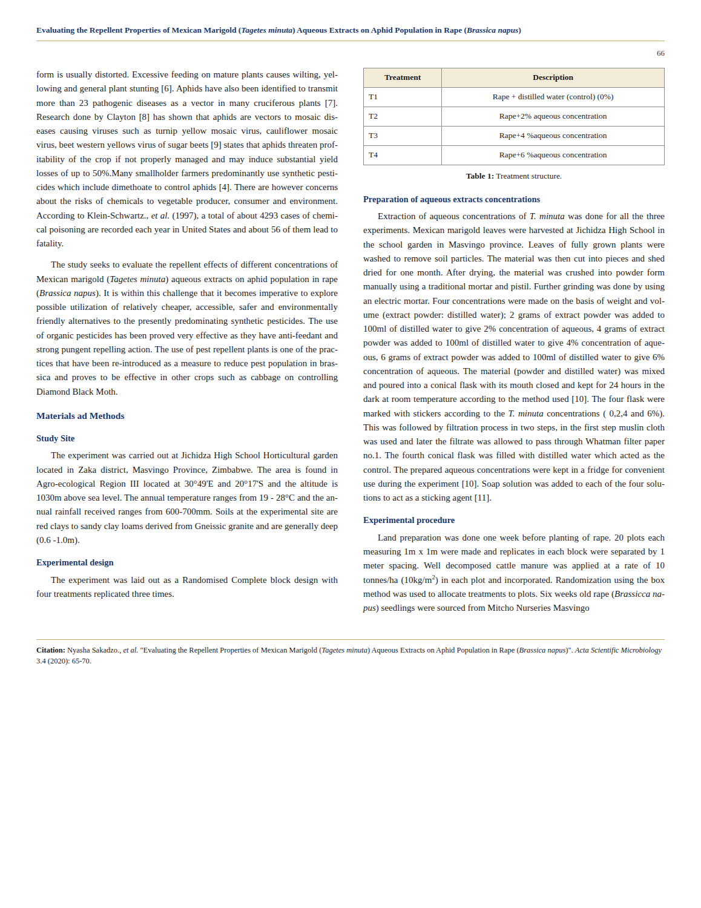Evaluating the Repellent Properties of Mexican Marigold (Tagetes minuta) Aqueous Extracts on Aphid Population in Rape (Brassica napus)
66
form is usually distorted. Excessive feeding on mature plants causes wilting, yellowing and general plant stunting [6]. Aphids have also been identified to transmit more than 23 pathogenic diseases as a vector in many cruciferous plants [7]. Research done by Clayton [8] has shown that aphids are vectors to mosaic diseases causing viruses such as turnip yellow mosaic virus, cauliflower mosaic virus, beet western yellows virus of sugar beets [9] states that aphids threaten profitability of the crop if not properly managed and may induce substantial yield losses of up to 50%.Many smallholder farmers predominantly use synthetic pesticides which include dimethoate to control aphids [4]. There are however concerns about the risks of chemicals to vegetable producer, consumer and environment. According to Klein-Schwartz., et al. (1997), a total of about 4293 cases of chemical poisoning are recorded each year in United States and about 56 of them lead to fatality.
The study seeks to evaluate the repellent effects of different concentrations of Mexican marigold (Tagetes minuta) aqueous extracts on aphid population in rape (Brassica napus). It is within this challenge that it becomes imperative to explore possible utilization of relatively cheaper, accessible, safer and environmentally friendly alternatives to the presently predominating synthetic pesticides. The use of organic pesticides has been proved very effective as they have anti-feedant and strong pungent repelling action. The use of pest repellent plants is one of the practices that have been re-introduced as a measure to reduce pest population in brassica and proves to be effective in other crops such as cabbage on controlling Diamond Black Moth.
Materials ad Methods
Study Site
The experiment was carried out at Jichidza High School Horticultural garden located in Zaka district, Masvingo Province, Zimbabwe. The area is found in Agro-ecological Region III located at 30°49'E and 20°17'S and the altitude is 1030m above sea level. The annual temperature ranges from 19 - 28°C and the annual rainfall received ranges from 600-700mm. Soils at the experimental site are red clays to sandy clay loams derived from Gneissic granite and are generally deep (0.6 -1.0m).
Experimental design
The experiment was laid out as a Randomised Complete block design with four treatments replicated three times.
| Treatment | Description |
| --- | --- |
| T1 | Rape + distilled water (control) (0%) |
| T2 | Rape+2% aqueous concentration |
| T3 | Rape+4 %aqueous concentration |
| T4 | Rape+6 %aqueous concentration |
Table 1: Treatment structure.
Preparation of aqueous extracts concentrations
Extraction of aqueous concentrations of T. minuta was done for all the three experiments. Mexican marigold leaves were harvested at Jichidza High School in the school garden in Masvingo province. Leaves of fully grown plants were washed to remove soil particles. The material was then cut into pieces and shed dried for one month. After drying, the material was crushed into powder form manually using a traditional mortar and pistil. Further grinding was done by using an electric mortar. Four concentrations were made on the basis of weight and volume (extract powder: distilled water); 2 grams of extract powder was added to 100ml of distilled water to give 2% concentration of aqueous, 4 grams of extract powder was added to 100ml of distilled water to give 4% concentration of aqueous, 6 grams of extract powder was added to 100ml of distilled water to give 6% concentration of aqueous. The material (powder and distilled water) was mixed and poured into a conical flask with its mouth closed and kept for 24 hours in the dark at room temperature according to the method used [10]. The four flask were marked with stickers according to the T. minuta concentrations ( 0,2,4 and 6%). This was followed by filtration process in two steps, in the first step muslin cloth was used and later the filtrate was allowed to pass through Whatman filter paper no.1. The fourth conical flask was filled with distilled water which acted as the control. The prepared aqueous concentrations were kept in a fridge for convenient use during the experiment [10]. Soap solution was added to each of the four solutions to act as a sticking agent [11].
Experimental procedure
Land preparation was done one week before planting of rape. 20 plots each measuring 1m x 1m were made and replicates in each block were separated by 1 meter spacing. Well decomposed cattle manure was applied at a rate of 10 tonnes/ha (10kg/m2) in each plot and incorporated. Randomization using the box method was used to allocate treatments to plots. Six weeks old rape (Brassicca napus) seedlings were sourced from Mitcho Nurseries Masvingo
Citation: Nyasha Sakadzo., et al. "Evaluating the Repellent Properties of Mexican Marigold (Tagetes minuta) Aqueous Extracts on Aphid Population in Rape (Brassica napus)". Acta Scientific Microbiology 3.4 (2020): 65-70.